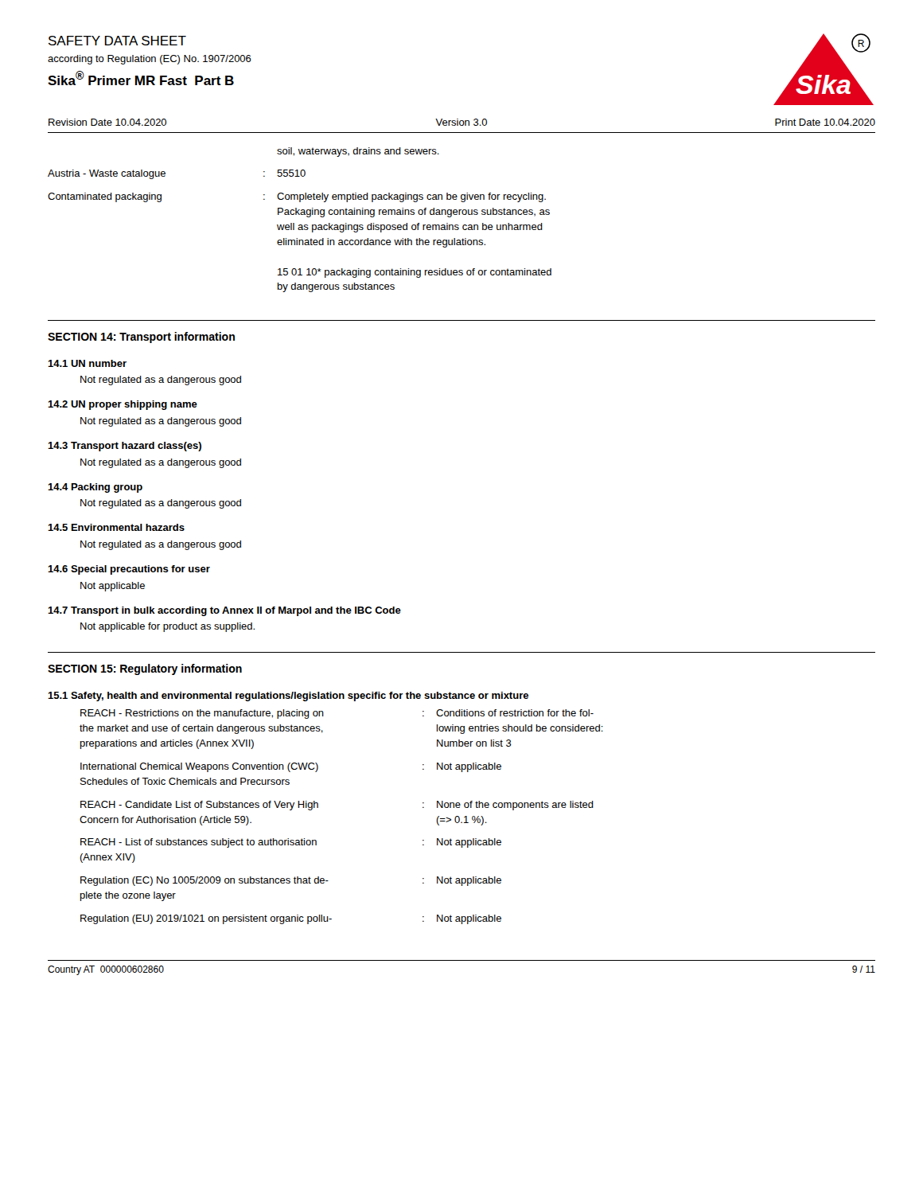SAFETY DATA SHEET
according to Regulation (EC) No. 1907/2006
Sika® Primer MR Fast Part B
Sika R
Revision Date 10.04.2020
Version 3.0
Print Date 10.04.2020
| | | soil, waterways, drains and sewers. |
| Austria - Waste catalogue | : | 55510 |
| Contaminated packaging | : | Completely emptied packagings can be given for recycling. Packaging containing remains of dangerous substances, as well as packagings disposed of remains can be unharmed eliminated in accordance with the regulations. 15 01 10* packaging containing residues of or contaminated by dangerous substances |
SECTION 14: Transport information
14.1 UN number
Not regulated as a dangerous good
14.2 UN proper shipping name
Not regulated as a dangerous good
14.3 Transport hazard class(es)
Not regulated as a dangerous good
14.4 Packing group
Not regulated as a dangerous good
14.5 Environmental hazards
Not regulated as a dangerous good
14.6 Special precautions for user
Not applicable
14.7 Transport in bulk according to Annex II of Marpol and the IBC Code
Not applicable for product as supplied.
SECTION 15: Regulatory information
15.1 Safety, health and environmental regulations/legislation specific for the substance or mixture
| REACH - Restrictions on the manufacture, placing on the market and use of certain dangerous substances, preparations and articles (Annex XVII) | : | Conditions of restriction for the fol- lowing entries should be considered: Number on list 3 |
| International Chemical Weapons Convention (CWC) Schedules of Toxic Chemicals and Precursors | : | Not applicable |
| REACH - Candidate List of Substances of Very High Concern for Authorisation (Article 59). | : | None of the components are listed (=> 0.1 %). |
| REACH - List of substances subject to authorisation (Annex XIV) | : | Not applicable |
| Regulation (EC) No 1005/2009 on substances that de- plete the ozone layer | : | Not applicable |
| Regulation (EU) 2019/1021 on persistent organic pollu- | : | Not applicable |
Country AT 000000602860
9 / 11